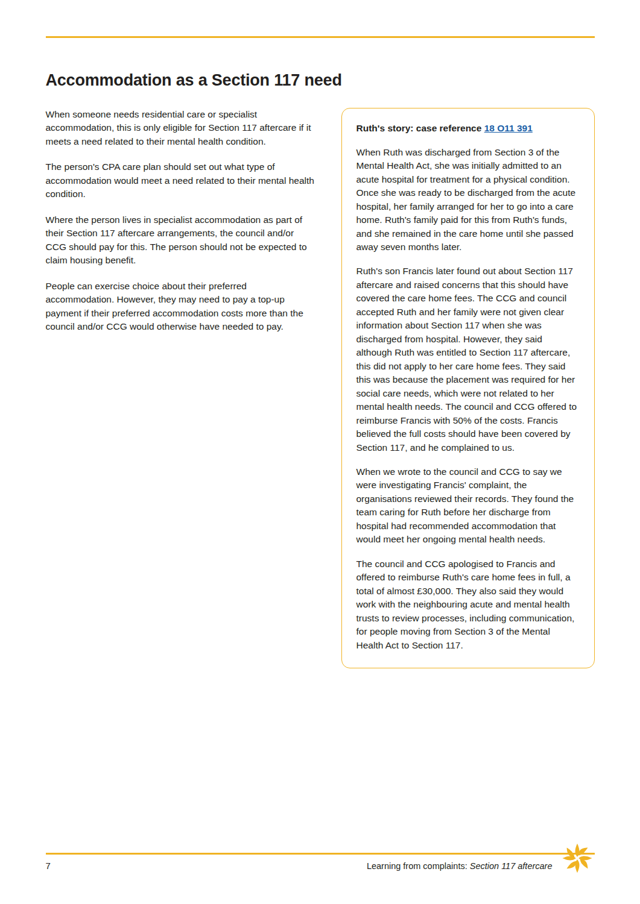Accommodation as a Section 117 need
When someone needs residential care or specialist accommodation, this is only eligible for Section 117 aftercare if it meets a need related to their mental health condition.
The person's CPA care plan should set out what type of accommodation would meet a need related to their mental health condition.
Where the person lives in specialist accommodation as part of their Section 117 aftercare arrangements, the council and/or CCG should pay for this. The person should not be expected to claim housing benefit.
People can exercise choice about their preferred accommodation. However, they may need to pay a top-up payment if their preferred accommodation costs more than the council and/or CCG would otherwise have needed to pay.
Ruth's story: case reference 18 O11 391
When Ruth was discharged from Section 3 of the Mental Health Act, she was initially admitted to an acute hospital for treatment for a physical condition. Once she was ready to be discharged from the acute hospital, her family arranged for her to go into a care home. Ruth's family paid for this from Ruth's funds, and she remained in the care home until she passed away seven months later.
Ruth's son Francis later found out about Section 117 aftercare and raised concerns that this should have covered the care home fees. The CCG and council accepted Ruth and her family were not given clear information about Section 117 when she was discharged from hospital. However, they said although Ruth was entitled to Section 117 aftercare, this did not apply to her care home fees. They said this was because the placement was required for her social care needs, which were not related to her mental health needs. The council and CCG offered to reimburse Francis with 50% of the costs. Francis believed the full costs should have been covered by Section 117, and he complained to us.
When we wrote to the council and CCG to say we were investigating Francis' complaint, the organisations reviewed their records. They found the team caring for Ruth before her discharge from hospital had recommended accommodation that would meet her ongoing mental health needs.
The council and CCG apologised to Francis and offered to reimburse Ruth's care home fees in full, a total of almost £30,000. They also said they would work with the neighbouring acute and mental health trusts to review processes, including communication, for people moving from Section 3 of the Mental Health Act to Section 117.
7
Learning from complaints: Section 117 aftercare